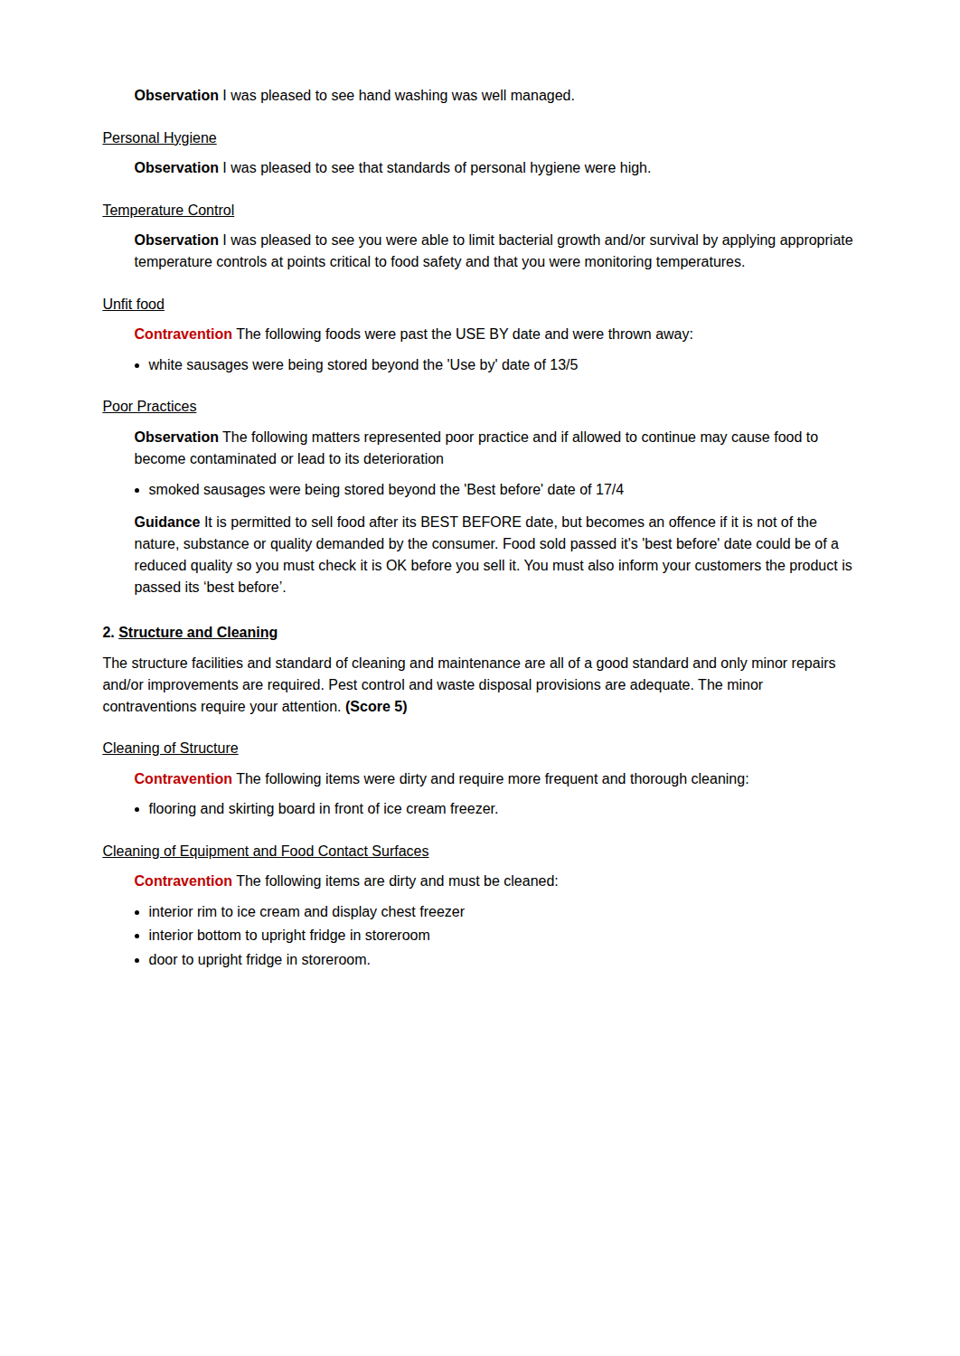Observation I was pleased to see hand washing was well managed.
Personal Hygiene
Observation I was pleased to see that standards of personal hygiene were high.
Temperature Control
Observation I was pleased to see you were able to limit bacterial growth and/or survival by applying appropriate temperature controls at points critical to food safety and that you were monitoring temperatures.
Unfit food
Contravention The following foods were past the USE BY date and were thrown away:
white sausages were being stored beyond the 'Use by' date of 13/5
Poor Practices
Observation The following matters represented poor practice and if allowed to continue may cause food to become contaminated or lead to its deterioration
smoked sausages were being stored beyond the 'Best before' date of 17/4
Guidance It is permitted to sell food after its BEST BEFORE date, but becomes an offence if it is not of the nature, substance or quality demanded by the consumer. Food sold passed it's 'best before' date could be of a reduced quality so you must check it is OK before you sell it. You must also inform your customers the product is passed its ‘best before’.
2. Structure and Cleaning
The structure facilities and standard of cleaning and maintenance are all of a good standard and only minor repairs and/or improvements are required. Pest control and waste disposal provisions are adequate. The minor contraventions require your attention. (Score 5)
Cleaning of Structure
Contravention The following items were dirty and require more frequent and thorough cleaning:
flooring and skirting board in front of ice cream freezer.
Cleaning of Equipment and Food Contact Surfaces
Contravention The following items are dirty and must be cleaned:
interior rim to ice cream and display chest freezer
interior bottom to upright fridge in storeroom
door to upright fridge in storeroom.